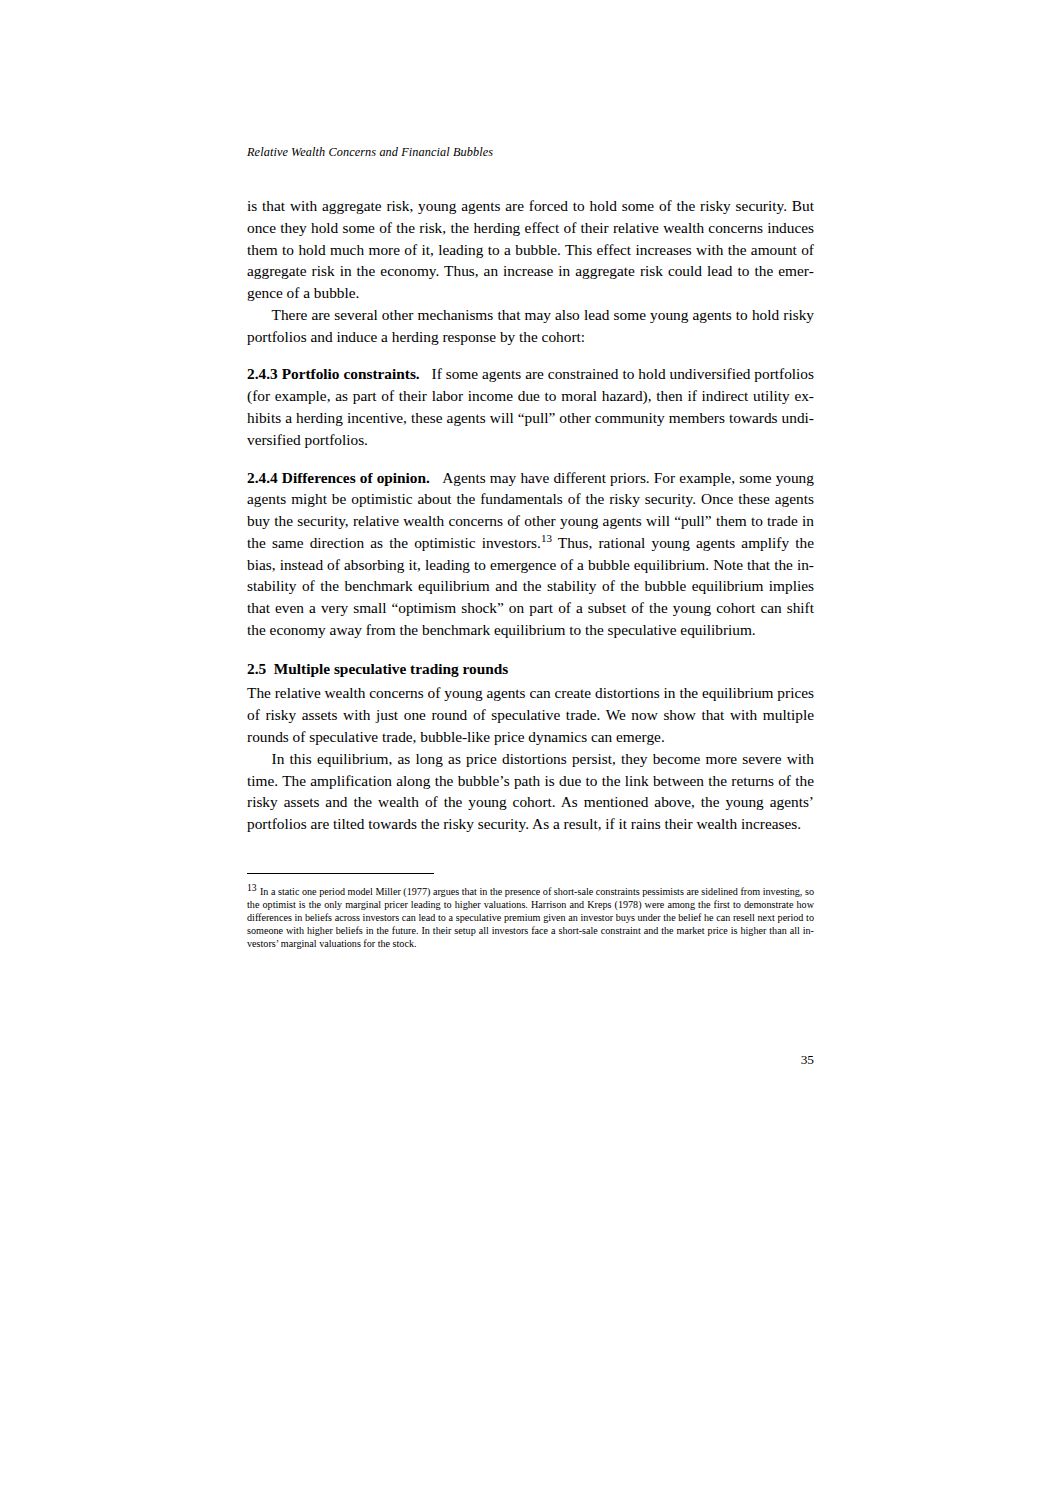Relative Wealth Concerns and Financial Bubbles
is that with aggregate risk, young agents are forced to hold some of the risky security. But once they hold some of the risk, the herding effect of their relative wealth concerns induces them to hold much more of it, leading to a bubble. This effect increases with the amount of aggregate risk in the economy. Thus, an increase in aggregate risk could lead to the emergence of a bubble.
There are several other mechanisms that may also lead some young agents to hold risky portfolios and induce a herding response by the cohort:
2.4.3 Portfolio constraints. If some agents are constrained to hold undiversified portfolios (for example, as part of their labor income due to moral hazard), then if indirect utility exhibits a herding incentive, these agents will “pull” other community members towards undiversified portfolios.
2.4.4 Differences of opinion. Agents may have different priors. For example, some young agents might be optimistic about the fundamentals of the risky security. Once these agents buy the security, relative wealth concerns of other young agents will “pull” them to trade in the same direction as the optimistic investors.13 Thus, rational young agents amplify the bias, instead of absorbing it, leading to emergence of a bubble equilibrium. Note that the instability of the benchmark equilibrium and the stability of the bubble equilibrium implies that even a very small “optimism shock” on part of a subset of the young cohort can shift the economy away from the benchmark equilibrium to the speculative equilibrium.
2.5 Multiple speculative trading rounds
The relative wealth concerns of young agents can create distortions in the equilibrium prices of risky assets with just one round of speculative trade. We now show that with multiple rounds of speculative trade, bubble-like price dynamics can emerge.
In this equilibrium, as long as price distortions persist, they become more severe with time. The amplification along the bubble’s path is due to the link between the returns of the risky assets and the wealth of the young cohort. As mentioned above, the young agents’ portfolios are tilted towards the risky security. As a result, if it rains their wealth increases.
13 In a static one period model Miller (1977) argues that in the presence of short-sale constraints pessimists are sidelined from investing, so the optimist is the only marginal pricer leading to higher valuations. Harrison and Kreps (1978) were among the first to demonstrate how differences in beliefs across investors can lead to a speculative premium given an investor buys under the belief he can resell next period to someone with higher beliefs in the future. In their setup all investors face a short-sale constraint and the market price is higher than all investors’ marginal valuations for the stock.
35